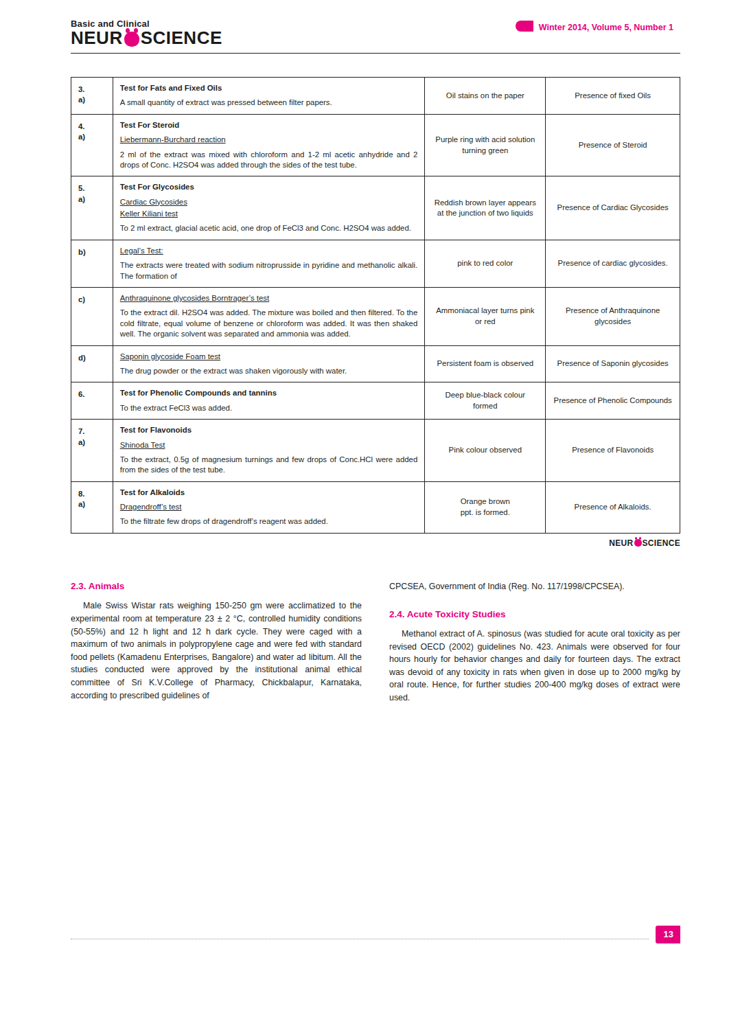Basic and Clinical
NEUR SCIENCE
Winter 2014, Volume 5, Number 1
| 3. a) | Test for Fats and Fixed Oils A small quantity of extract was pressed between filter papers. | Oil stains on the paper | Presence of fixed Oils |
| 4. a) | Test For Steroid Liebermann-Burchard reaction 2 ml of the extract was mixed with chloroform and 1-2 ml acetic anhydride and 2 drops of Conc. H2SO4 was added through the sides of the test tube. | Purple ring with acid solution turning green | Presence of Steroid |
| 5. a) | Test For Glycosides Cardiac Glycosides Keller Kiliani test To 2 ml extract, glacial acetic acid, one drop of FeCl3 and Conc. H2SO4 was added. | Reddish brown layer appears at the junction of two liquids | Presence of Cardiac Glycosides |
| b) | Legal’s Test: The extracts were treated with sodium nitroprusside in pyridine and methanolic alkali. The formation of | pink to red color | Presence of cardiac glycosides. |
| c) | Anthraquinone glycosides Borntrager’s test To the extract dil. H2SO4 was added. The mixture was boiled and then filtered. To the cold filtrate, equal volume of benzene or chloroform was added. It was then shaked well. The organic solvent was separated and ammonia was added. | Ammoniacal layer turns pink or red | Presence of Anthraquinone glycosides |
| d) | Saponin glycoside Foam test The drug powder or the extract was shaken vigorously with water. | Persistent foam is observed | Presence of Saponin glycosides |
| 6. | Test for Phenolic Compounds and tannins To the extract FeCl3 was added. | Deep blue-black colour formed | Presence of Phenolic Compounds |
| 7. a) | Test for Flavonoids Shinoda Test To the extract, 0.5g of magnesium turnings and few drops of Conc.HCl were added from the sides of the test tube. | Pink colour observed | Presence of Flavonoids |
| 8. a) | Test for Alkaloids Dragendroff’s test To the filtrate few drops of dragendroff’s reagent was added. | Orange brown ppt. is formed. | Presence of Alkaloids. |
NEUR SCIENCE
2.3. Animals
Male Swiss Wistar rats weighing 150-250 gm were acclimatized to the experimental room at temperature 23 ± 2 °C, controlled humidity conditions (50-55%) and 12 h light and 12 h dark cycle. They were caged with a maximum of two animals in polypropylene cage and were fed with standard food pellets (Kamadenu Enterprises, Bangalore) and water ad libitum. All the studies conducted were approved by the institutional animal ethical committee of Sri K.V.College of Pharmacy, Chickbalapur, Karnataka, according to prescribed guidelines of
CPCSEA, Government of India (Reg. No. 117/1998/CPCSEA).
2.4. Acute Toxicity Studies
Methanol extract of A. spinosus (was studied for acute oral toxicity as per revised OECD (2002) guidelines No. 423. Animals were observed for four hours hourly for behavior changes and daily for fourteen days. The extract was devoid of any toxicity in rats when given in dose up to 2000 mg/kg by oral route. Hence, for further studies 200-400 mg/kg doses of extract were used.
13